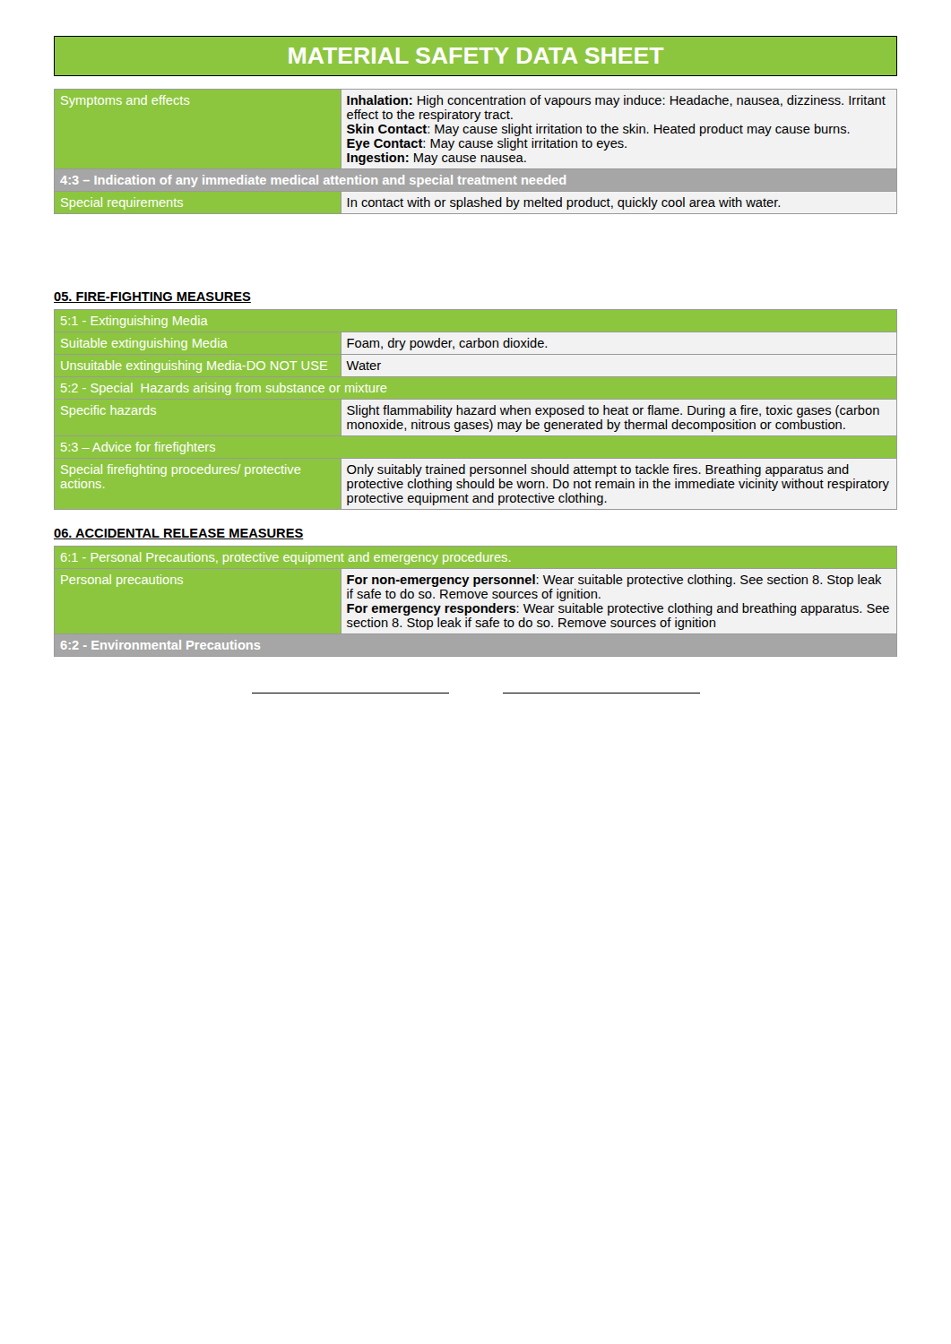MATERIAL SAFETY DATA SHEET
| Symptoms and effects | Inhalation: High concentration of vapours may induce: Headache, nausea, dizziness. Irritant effect to the respiratory tract. Skin Contact : May cause slight irritation to the skin. Heated product may cause burns. Eye Contact : May cause slight irritation to eyes. Ingestion: May cause nausea. |
| 4:3 – Indication of any immediate medical attention and special treatment needed |
| Special requirements | In contact with or splashed by melted product, quickly cool area with water. |
05. FIRE-FIGHTING MEASURES
| 5:1 - Extinguishing Media |
| Suitable extinguishing Media | Foam, dry powder, carbon dioxide. |
| Unsuitable extinguishing Media-DO NOT USE | Water |
| 5:2 - Special Hazards arising from substance or mixture |
| Specific hazards | Slight flammability hazard when exposed to heat or flame. During a fire, toxic gases (carbon monoxide, nitrous gases) may be generated by thermal decomposition or combustion. |
| 5:3 – Advice for firefighters |
| Special firefighting procedures/ protective actions. | Only suitably trained personnel should attempt to tackle fires. Breathing apparatus and protective clothing should be worn. Do not remain in the immediate vicinity without respiratory protective equipment and protective clothing. |
06. ACCIDENTAL RELEASE MEASURES
| 6:1 - Personal Precautions, protective equipment and emergency procedures. |
| Personal precautions | For non-emergency personnel : Wear suitable protective clothing. See section 8. Stop leak if safe to do so. Remove sources of ignition. For emergency responders : Wear suitable protective clothing and breathing apparatus. See section 8. Stop leak if safe to do so. Remove sources of ignition |
| 6:2 - Environmental Precautions |